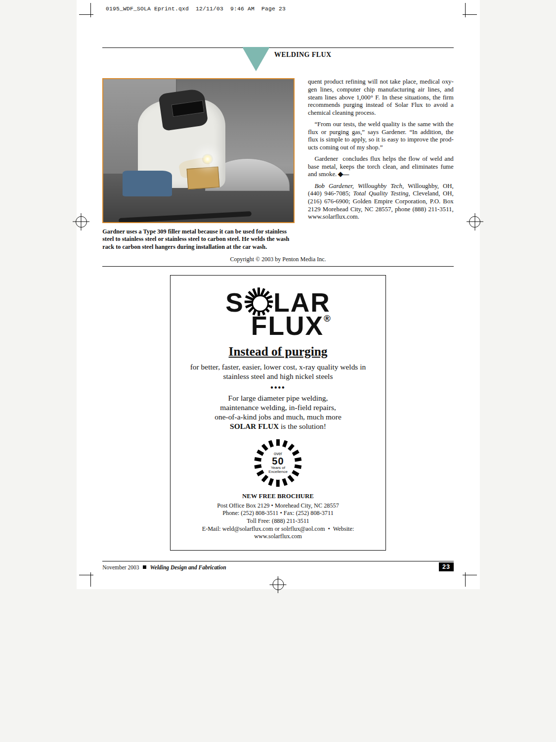0195_WDF_SOLA Eprint.qxd 12/11/03 9:46 AM Page 23
WELDING FLUX
Gardner uses a Type 309 filler metal because it can be used for stainless steel to stainless steel or stainless steel to carbon steel. He welds the wash rack to carbon steel hangers during installation at the car wash.
quent product refining will not take place, medical oxygen lines, computer chip manufacturing air lines, and steam lines above 1,000° F. In these situations, the firm recommends purging instead of Solar Flux to avoid a chemical cleaning process.
“From our tests, the weld quality is the same with the flux or purging gas,” says Gardener. “In addition, the flux is simple to apply, so it is easy to improve the products coming out of my shop.”
Gardener concludes flux helps the flow of weld and base metal, keeps the torch clean, and eliminates fume and smoke. ◆—
Bob Gardener, Willoughby Tech, Willoughby, OH, (440) 946-7085; Total Quality Testing, Cleveland, OH, (216) 676-6900; Golden Empire Corporation, P.O. Box 2129 Morehead City, NC 28557, phone (888) 211-3511, www.solarflux.com.
Copyright © 2003 by Penton Media Inc.
S LAR FLUX®
Instead of purging
for better, faster, easier, lower cost, x-ray quality welds in stainless steel and high nickel steels
••••
For large diameter pipe welding,
maintenance welding, in-field repairs,
one-of-a-kind jobs and much, much more
SOLAR FLUX is the solution!
over 50 Years of Excellence
NEW FREE BROCHURE
Post Office Box 2129 • Morehead City, NC 28557
Phone: (252) 808-3511 • Fax: (252) 808-3711
Toll Free: (888) 211-3511
E-Mail: weld@solarflux.com or solrflux@aol.com • Website:
www.solarflux.com
November 2003 Welding Design and Fabrication 23